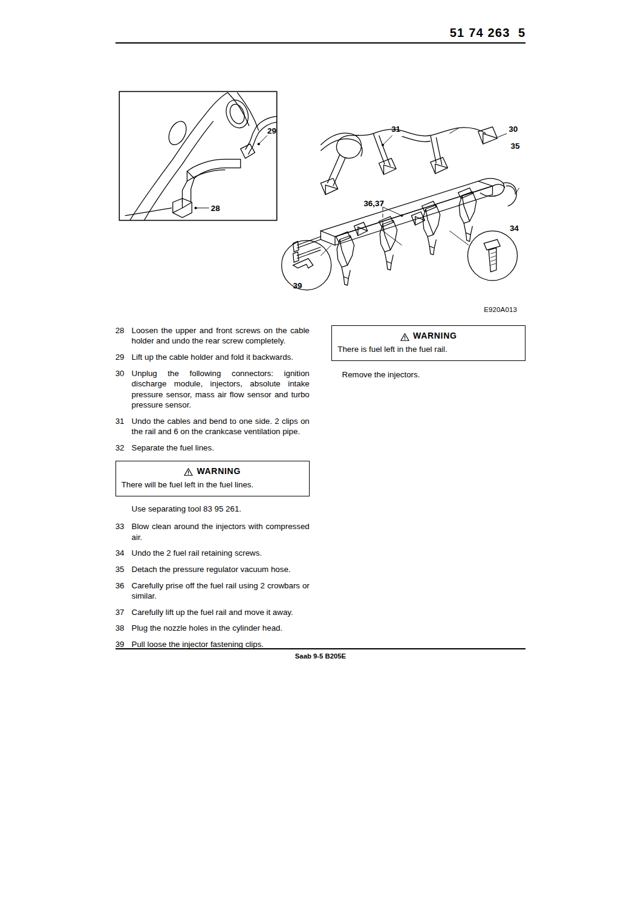51 74 263 5
29 28 31 30 35 36,37 34 39
E920A013
28 Loosen the upper and front screws on the cable holder and undo the rear screw completely.
29 Lift up the cable holder and fold it backwards.
30 Unplug the following connectors: ignition discharge module, injectors, absolute intake pressure sensor, mass air flow sensor and turbo pressure sensor.
31 Undo the cables and bend to one side. 2 clips on the rail and 6 on the crankcase ventilation pipe.
32 Separate the fuel lines.
WARNING
There will be fuel left in the fuel lines.
Use separating tool 83 95 261.
33 Blow clean around the injectors with compressed air.
34 Undo the 2 fuel rail retaining screws.
35 Detach the pressure regulator vacuum hose.
36 Carefully prise off the fuel rail using 2 crowbars or similar.
37 Carefully lift up the fuel rail and move it away.
38 Plug the nozzle holes in the cylinder head.
39 Pull loose the injector fastening clips.
WARNING
There is fuel left in the fuel rail.
Remove the injectors.
Saab 9-5 B205E